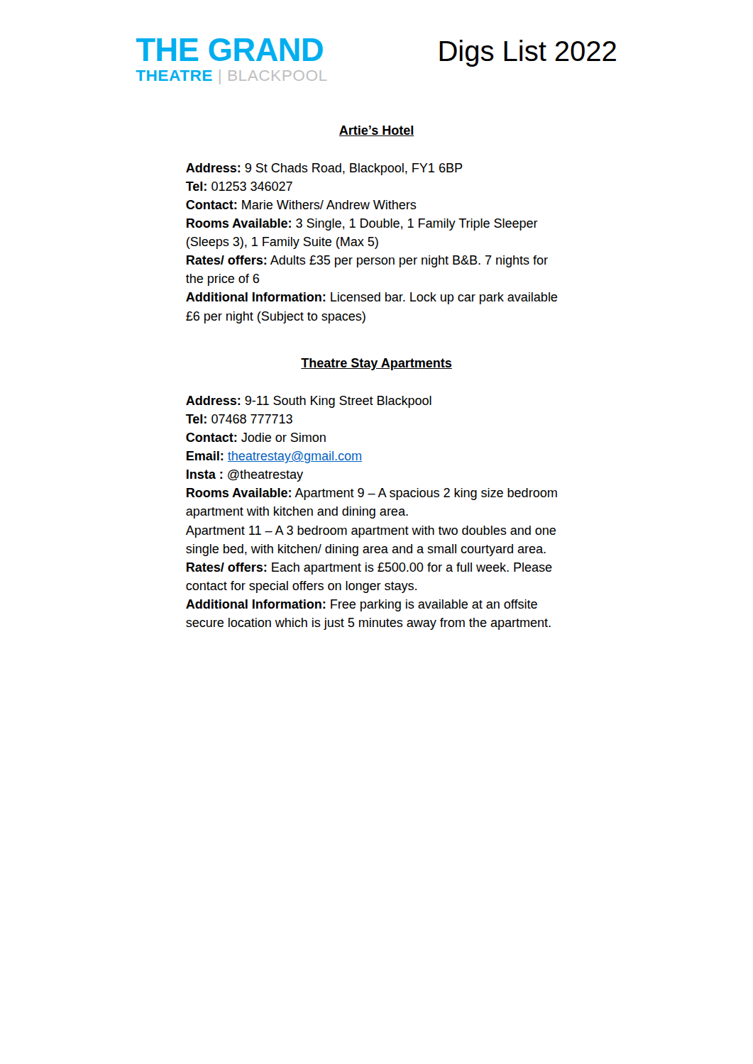THE GRAND THEATRE | BLACKPOOL
Digs List 2022
Artie’s Hotel
Address: 9 St Chads Road, Blackpool, FY1 6BP
Tel: 01253 346027
Contact: Marie Withers/ Andrew Withers
Rooms Available: 3 Single, 1 Double, 1 Family Triple Sleeper (Sleeps 3), 1 Family Suite (Max 5)
Rates/ offers: Adults £35 per person per night B&B. 7 nights for the price of 6
Additional Information: Licensed bar. Lock up car park available £6 per night (Subject to spaces)
Theatre Stay Apartments
Address: 9-11 South King Street Blackpool
Tel: 07468 777713
Contact: Jodie or Simon
Email: theatrestay@gmail.com
Insta : @theatrestay
Rooms Available: Apartment 9 – A spacious 2 king size bedroom apartment with kitchen and dining area.
Apartment 11 – A 3 bedroom apartment with two doubles and one single bed, with kitchen/ dining area and a small courtyard area.
Rates/ offers: Each apartment is £500.00 for a full week. Please contact for special offers on longer stays.
Additional Information: Free parking is available at an offsite secure location which is just 5 minutes away from the apartment.